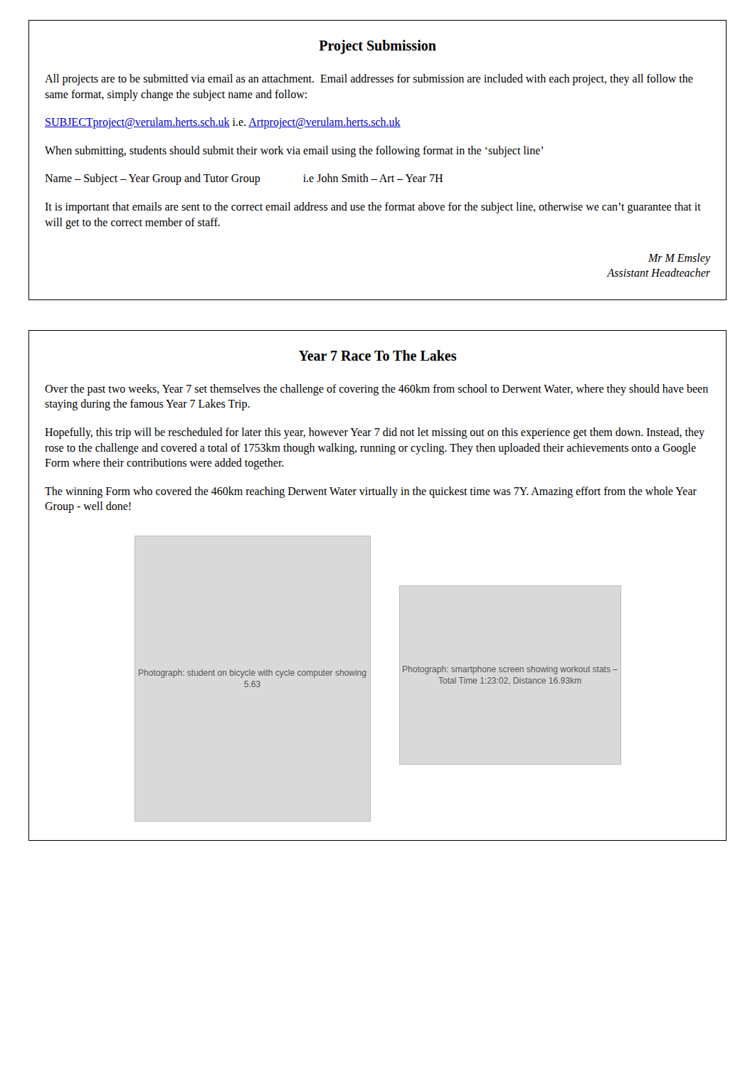Project Submission
All projects are to be submitted via email as an attachment. Email addresses for submission are included with each project, they all follow the same format, simply change the subject name and follow:
SUBJECTproject@verulam.herts.sch.uk i.e. Artproject@verulam.herts.sch.uk
When submitting, students should submit their work via email using the following format in the ‘subject line’
Name – Subject – Year Group and Tutor Group i.e John Smith – Art – Year 7H
It is important that emails are sent to the correct email address and use the format above for the subject line, otherwise we can’t guarantee that it will get to the correct member of staff.
Mr M Emsley Assistant Headteacher
Year 7 Race To The Lakes
Over the past two weeks, Year 7 set themselves the challenge of covering the 460km from school to Derwent Water, where they should have been staying during the famous Year 7 Lakes Trip.
Hopefully, this trip will be rescheduled for later this year, however Year 7 did not let missing out on this experience get them down. Instead, they rose to the challenge and covered a total of 1753km though walking, running or cycling. They then uploaded their achievements onto a Google Form where their contributions were added together.
The winning Form who covered the 460km reaching Derwent Water virtually in the quickest time was 7Y. Amazing effort from the whole Year Group - well done!
Photograph: student on bicycle with cycle computer showing 5.63
Photograph: smartphone screen showing workout stats – Total Time 1:23:02, Distance 16.93km